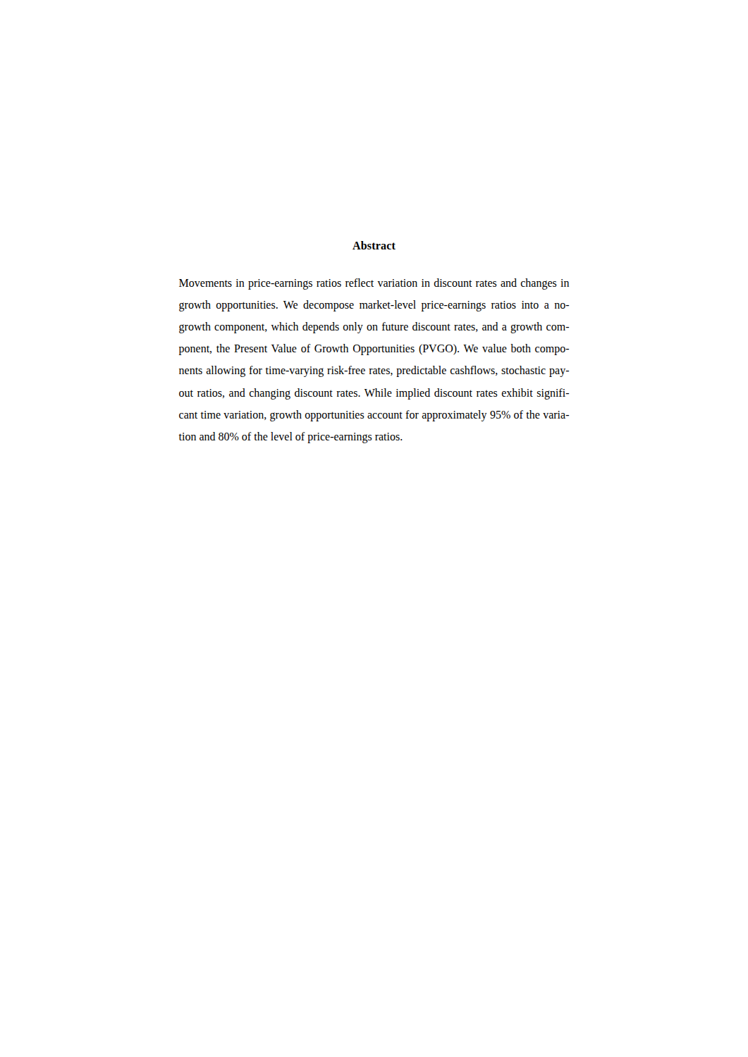Abstract
Movements in price-earnings ratios reflect variation in discount rates and changes in growth opportunities. We decompose market-level price-earnings ratios into a no-growth component, which depends only on future discount rates, and a growth component, the Present Value of Growth Opportunities (PVGO). We value both components allowing for time-varying risk-free rates, predictable cashflows, stochastic payout ratios, and changing discount rates. While implied discount rates exhibit significant time variation, growth opportunities account for approximately 95% of the variation and 80% of the level of price-earnings ratios.